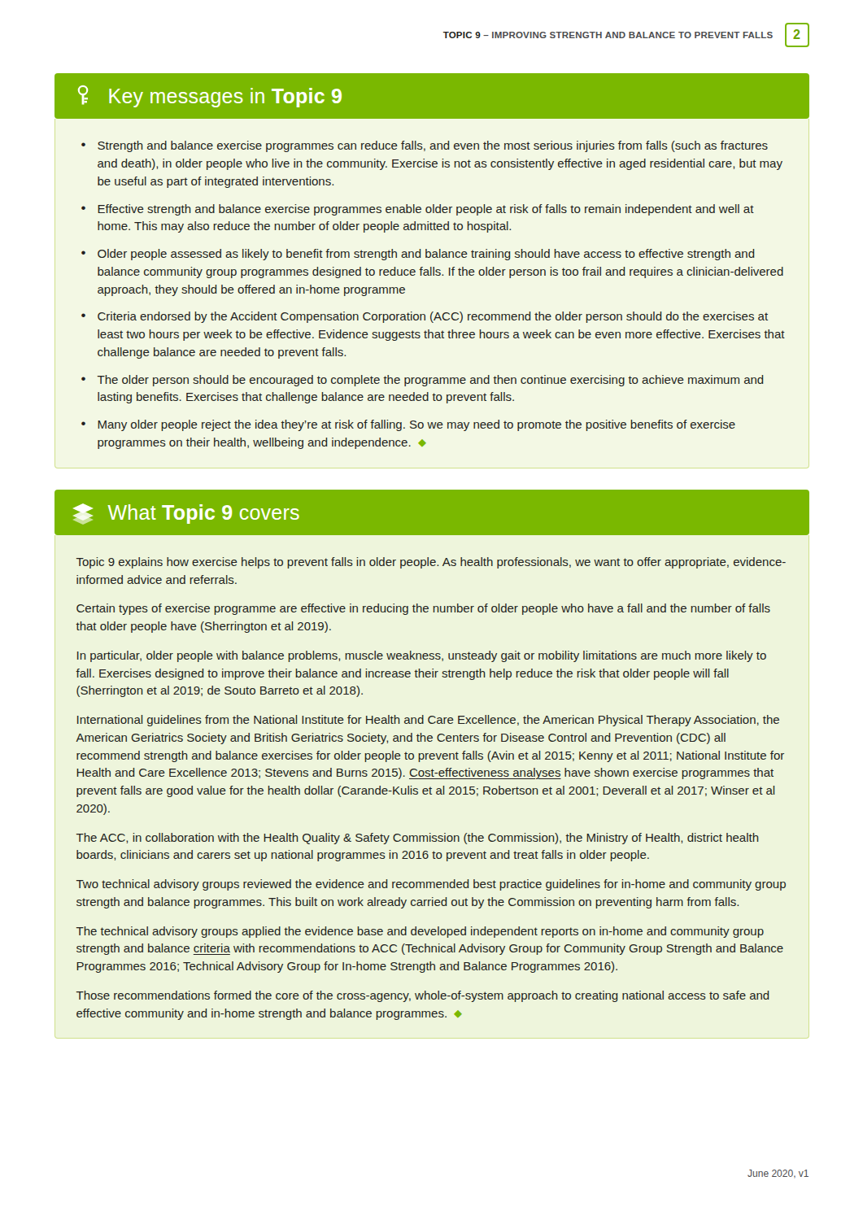TOPIC 9 – IMPROVING STRENGTH AND BALANCE TO PREVENT FALLS
2
Key messages in Topic 9
Strength and balance exercise programmes can reduce falls, and even the most serious injuries from falls (such as fractures and death), in older people who live in the community. Exercise is not as consistently effective in aged residential care, but may be useful as part of integrated interventions.
Effective strength and balance exercise programmes enable older people at risk of falls to remain independent and well at home. This may also reduce the number of older people admitted to hospital.
Older people assessed as likely to benefit from strength and balance training should have access to effective strength and balance community group programmes designed to reduce falls. If the older person is too frail and requires a clinician-delivered approach, they should be offered an in-home programme
Criteria endorsed by the Accident Compensation Corporation (ACC) recommend the older person should do the exercises at least two hours per week to be effective. Evidence suggests that three hours a week can be even more effective. Exercises that challenge balance are needed to prevent falls.
The older person should be encouraged to complete the programme and then continue exercising to achieve maximum and lasting benefits. Exercises that challenge balance are needed to prevent falls.
Many older people reject the idea they’re at risk of falling. So we may need to promote the positive benefits of exercise programmes on their health, wellbeing and independence.
What Topic 9 covers
Topic 9 explains how exercise helps to prevent falls in older people. As health professionals, we want to offer appropriate, evidence-informed advice and referrals.
Certain types of exercise programme are effective in reducing the number of older people who have a fall and the number of falls that older people have (Sherrington et al 2019).
In particular, older people with balance problems, muscle weakness, unsteady gait or mobility limitations are much more likely to fall. Exercises designed to improve their balance and increase their strength help reduce the risk that older people will fall (Sherrington et al 2019; de Souto Barreto et al 2018).
International guidelines from the National Institute for Health and Care Excellence, the American Physical Therapy Association, the American Geriatrics Society and British Geriatrics Society, and the Centers for Disease Control and Prevention (CDC) all recommend strength and balance exercises for older people to prevent falls (Avin et al 2015; Kenny et al 2011; National Institute for Health and Care Excellence 2013; Stevens and Burns 2015). Cost-effectiveness analyses have shown exercise programmes that prevent falls are good value for the health dollar (Carande-Kulis et al 2015; Robertson et al 2001; Deverall et al 2017; Winser et al 2020).
The ACC, in collaboration with the Health Quality & Safety Commission (the Commission), the Ministry of Health, district health boards, clinicians and carers set up national programmes in 2016 to prevent and treat falls in older people.
Two technical advisory groups reviewed the evidence and recommended best practice guidelines for in-home and community group strength and balance programmes. This built on work already carried out by the Commission on preventing harm from falls.
The technical advisory groups applied the evidence base and developed independent reports on in-home and community group strength and balance criteria with recommendations to ACC (Technical Advisory Group for Community Group Strength and Balance Programmes 2016; Technical Advisory Group for In-home Strength and Balance Programmes 2016).
Those recommendations formed the core of the cross-agency, whole-of-system approach to creating national access to safe and effective community and in-home strength and balance programmes.
June 2020, v1